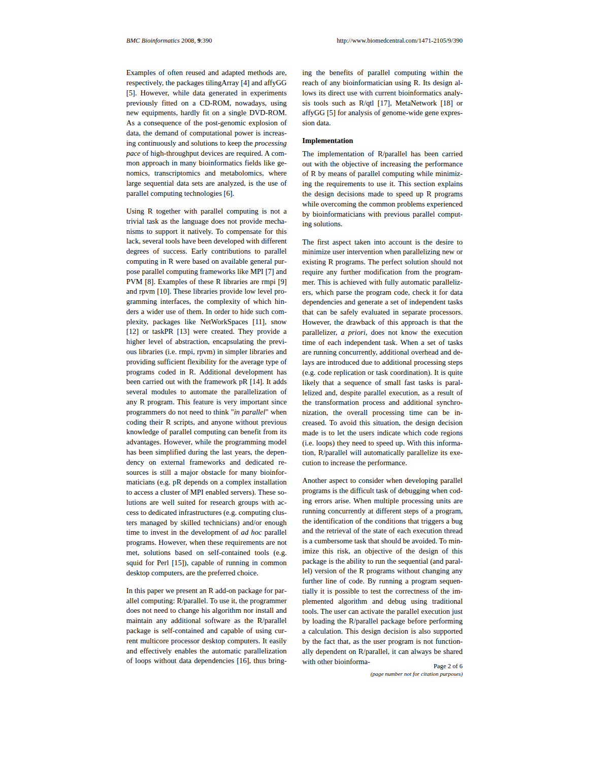BMC Bioinformatics 2008, 9:390
http://www.biomedcentral.com/1471-2105/9/390
Examples of often reused and adapted methods are, respectively, the packages tilingArray [4] and affyGG [5]. However, while data generated in experiments previously fitted on a CD-ROM, nowadays, using new equipments, hardly fit on a single DVD-ROM. As a consequence of the post-genomic explosion of data, the demand of computational power is increasing continuously and solutions to keep the processing pace of high-throughput devices are required. A common approach in many bioinformatics fields like genomics, transcriptomics and metabolomics, where large sequential data sets are analyzed, is the use of parallel computing technologies [6].
Using R together with parallel computing is not a trivial task as the language does not provide mechanisms to support it natively. To compensate for this lack, several tools have been developed with different degrees of success. Early contributions to parallel computing in R were based on available general purpose parallel computing frameworks like MPI [7] and PVM [8]. Examples of these R libraries are rmpi [9] and rpvm [10]. These libraries provide low level programming interfaces, the complexity of which hinders a wider use of them. In order to hide such complexity, packages like NetWorkSpaces [11], snow [12] or taskPR [13] were created. They provide a higher level of abstraction, encapsulating the previous libraries (i.e. rmpi, rpvm) in simpler libraries and providing sufficient flexibility for the average type of programs coded in R. Additional development has been carried out with the framework pR [14]. It adds several modules to automate the parallelization of any R program. This feature is very important since programmers do not need to think "in parallel" when coding their R scripts, and anyone without previous knowledge of parallel computing can benefit from its advantages. However, while the programming model has been simplified during the last years, the dependency on external frameworks and dedicated resources is still a major obstacle for many bioinformaticians (e.g. pR depends on a complex installation to access a cluster of MPI enabled servers). These solutions are well suited for research groups with access to dedicated infrastructures (e.g. computing clusters managed by skilled technicians) and/or enough time to invest in the development of ad hoc parallel programs. However, when these requirements are not met, solutions based on self-contained tools (e.g. squid for Perl [15]), capable of running in common desktop computers, are the preferred choice.
In this paper we present an R add-on package for parallel computing: R/parallel. To use it, the programmer does not need to change his algorithm nor install and maintain any additional software as the R/parallel package is self-contained and capable of using current multicore processor desktop computers. It easily and effectively enables the automatic parallelization of loops without data dependencies [16], thus bringing the benefits of parallel computing within the reach of any bioinformatician using R. Its design allows its direct use with current bioinformatics analysis tools such as R/qtl [17], MetaNetwork [18] or affyGG [5] for analysis of genome-wide gene expression data.
Implementation
The implementation of R/parallel has been carried out with the objective of increasing the performance of R by means of parallel computing while minimizing the requirements to use it. This section explains the design decisions made to speed up R programs while overcoming the common problems experienced by bioinformaticians with previous parallel computing solutions.
The first aspect taken into account is the desire to minimize user intervention when parallelizing new or existing R programs. The perfect solution should not require any further modification from the programmer. This is achieved with fully automatic parallelizers, which parse the program code, check it for data dependencies and generate a set of independent tasks that can be safely evaluated in separate processors. However, the drawback of this approach is that the parallelizer, a priori, does not know the execution time of each independent task. When a set of tasks are running concurrently, additional overhead and delays are introduced due to additional processing steps (e.g. code replication or task coordination). It is quite likely that a sequence of small fast tasks is parallelized and, despite parallel execution, as a result of the transformation process and additional synchronization, the overall processing time can be increased. To avoid this situation, the design decision made is to let the users indicate which code regions (i.e. loops) they need to speed up. With this information, R/parallel will automatically parallelize its execution to increase the performance.
Another aspect to consider when developing parallel programs is the difficult task of debugging when coding errors arise. When multiple processing units are running concurrently at different steps of a program, the identification of the conditions that triggers a bug and the retrieval of the state of each execution thread is a cumbersome task that should be avoided. To minimize this risk, an objective of the design of this package is the ability to run the sequential (and parallel) version of the R programs without changing any further line of code. By running a program sequentially it is possible to test the correctness of the implemented algorithm and debug using traditional tools. The user can activate the parallel execution just by loading the R/parallel package before performing a calculation. This design decision is also supported by the fact that, as the user program is not functionally dependent on R/parallel, it can always be shared with other bioinforma-
Page 2 of 6
(page number not for citation purposes)